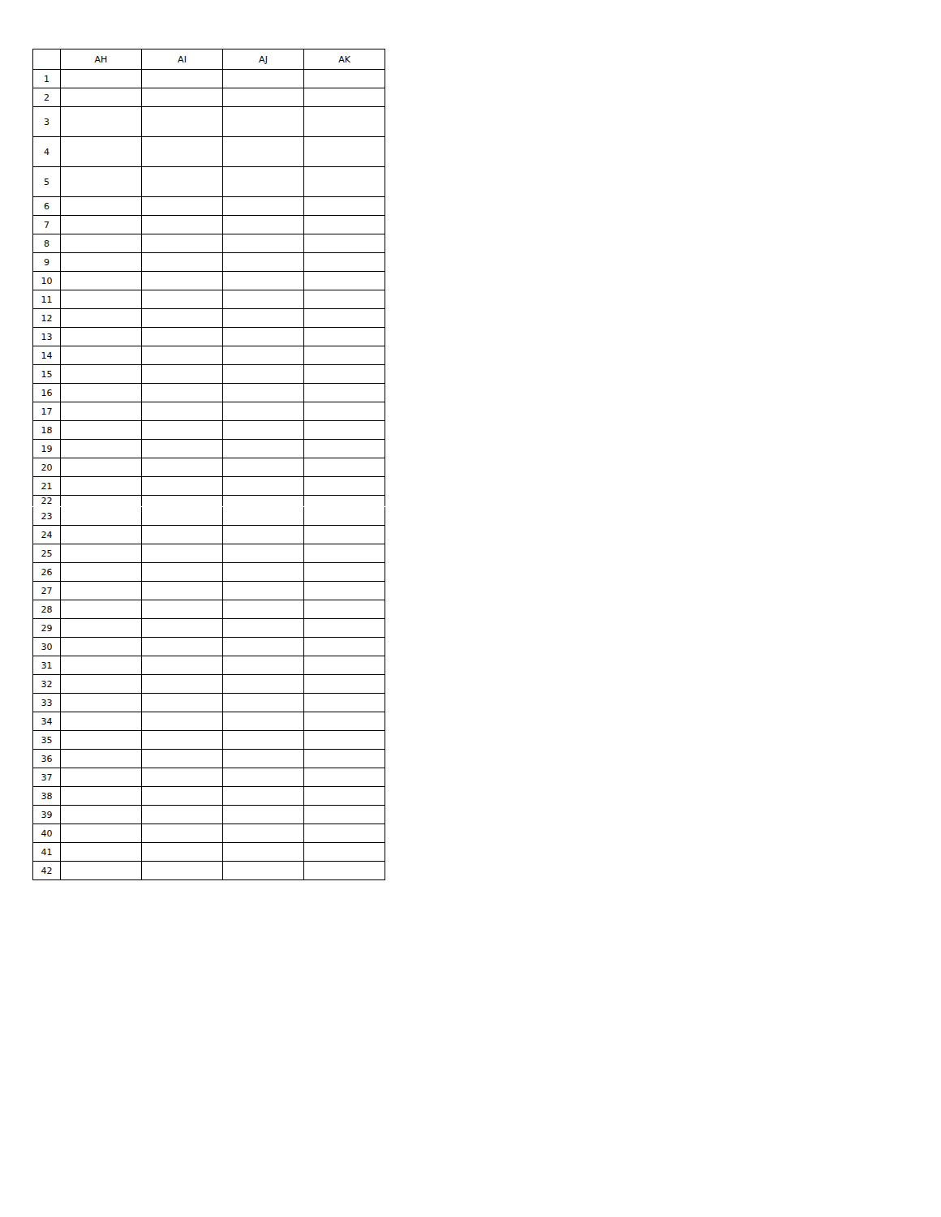| | AH | AI | AJ | AK |
| --- | --- | --- | --- | --- |
| 1 | | | | |
| 2 | | | | |
| 3 | | | | |
| 4 | | | | |
| 5 | | | | |
| 6 | | | | |
| 7 | | | | |
| 8 | | | | |
| 9 | | | | |
| 10 | | | | |
| 11 | | | | |
| 12 | | | | |
| 13 | | | | |
| 14 | | | | |
| 15 | | | | |
| 16 | | | | |
| 17 | | | | |
| 18 | | | | |
| 19 | | | | |
| 20 | | | | |
| 21 | | | | |
| 22 | | | | |
| 23 | | | | |
| 24 | | | | |
| 25 | | | | |
| 26 | | | | |
| 27 | | | | |
| 28 | | | | |
| 29 | | | | |
| 30 | | | | |
| 31 | | | | |
| 32 | | | | |
| 33 | | | | |
| 34 | | | | |
| 35 | | | | |
| 36 | | | | |
| 37 | | | | |
| 38 | | | | |
| 39 | | | | |
| 40 | | | | |
| 41 | | | | |
| 42 | | | | |